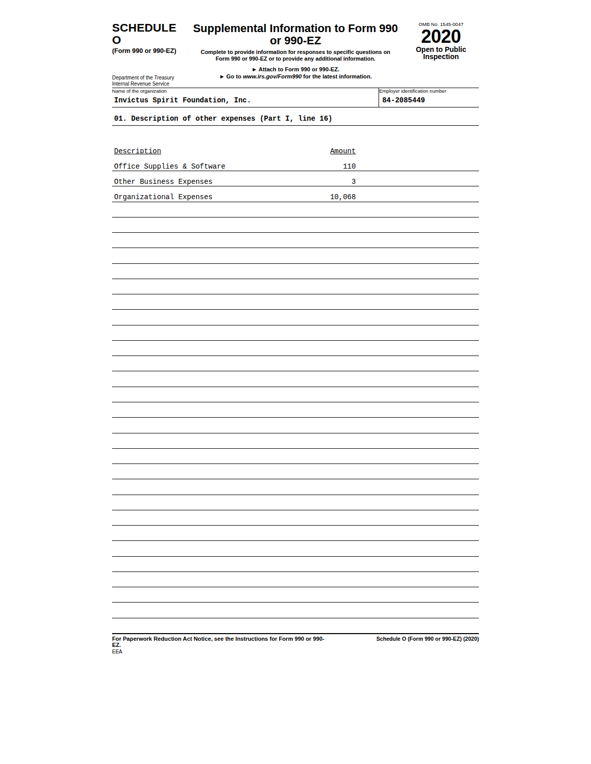| SCHEDULE O (Form 990 or 990-EZ) Department of the Treasury Internal Revenue Service | Supplemental Information to Form 990 or 990-EZ Complete to provide information for responses to specific questions on Form 990 or 990-EZ or to provide any additional information. ► Attach to Form 990 or 990-EZ. ► Go to www.irs.gov/Form990 for the latest information. | OMB No. 1545-0047 2020 Open to Public Inspection |
| Name of the organization | Employer identification number |
| Invictus Spirit Foundation, Inc. | 84-2085449 |
01. Description of other expenses (Part I, line 16)
| Description | Amount | |
| Office Supplies & Software | 110 | |
| Other Business Expenses | 3 | |
| Organizational Expenses | 10,068 | |
| For Paperwork Reduction Act Notice, see the Instructions for Form 990 or 990-EZ. EEA | Schedule O (Form 990 or 990-EZ) (2020) |